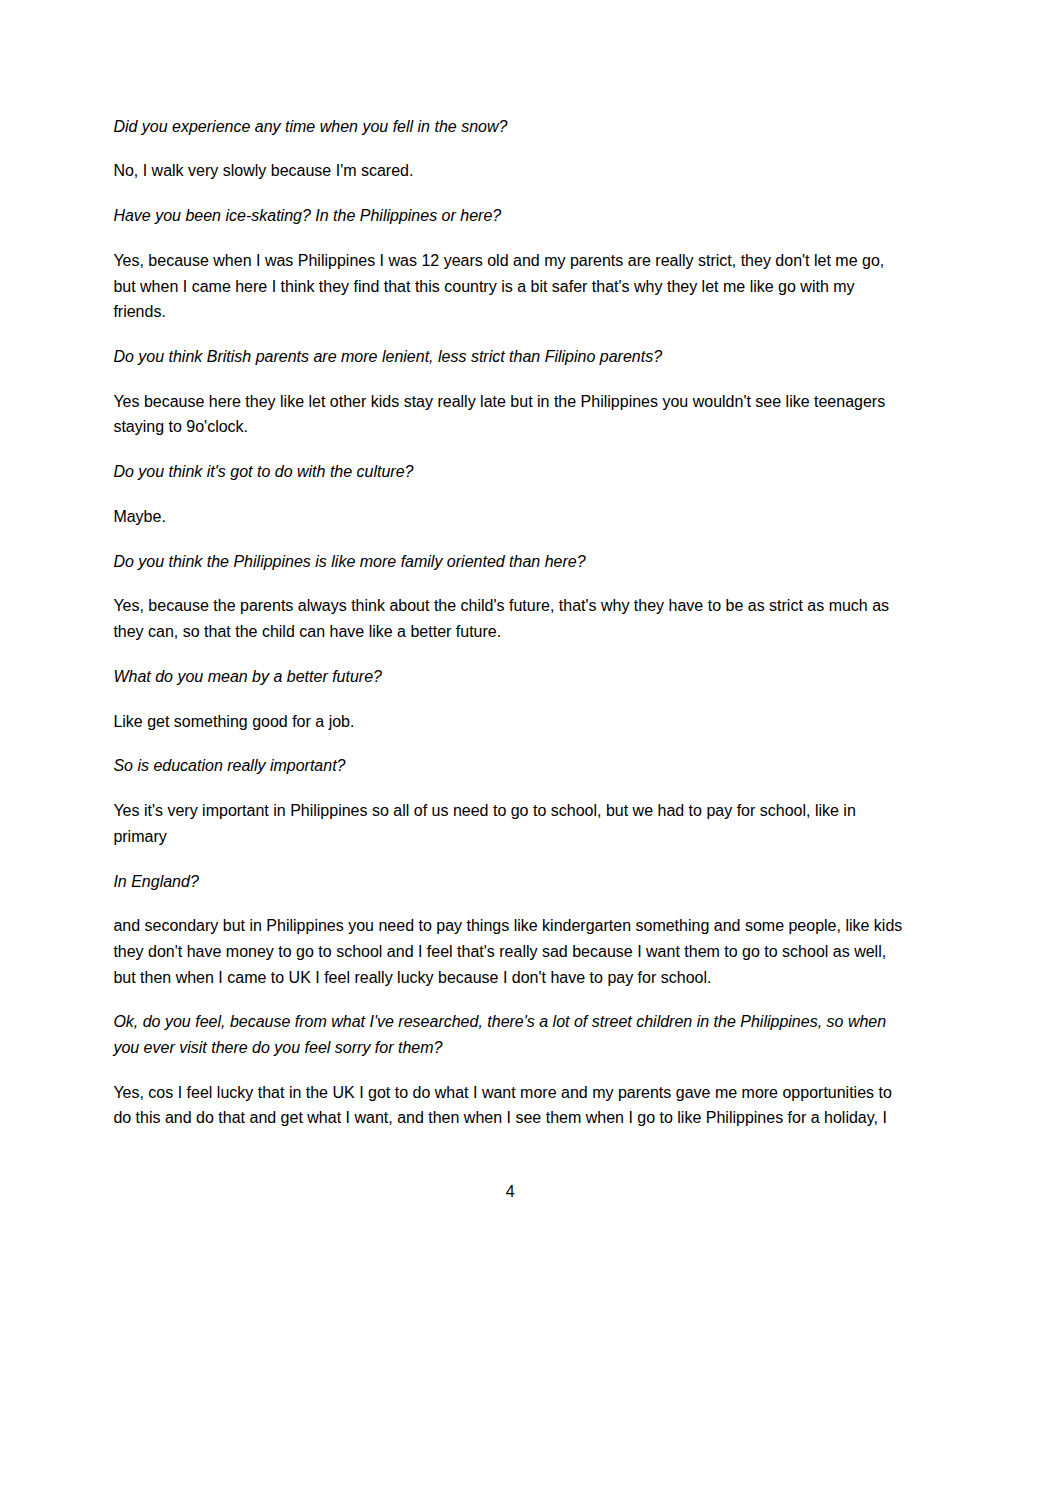Did you experience any time when you fell in the snow?
No, I walk very slowly because I'm scared.
Have you been ice-skating? In the Philippines or here?
Yes, because when I was Philippines I was 12 years old and my parents are really strict, they don't let me go, but when I came here I think they find that this country is a bit safer that's why they let me like go with my friends.
Do you think British parents are more lenient, less strict than Filipino parents?
Yes because here they like let other kids stay really late but in the Philippines you wouldn't see like teenagers staying to 9o'clock.
Do you think it's got to do with the culture?
Maybe.
Do you think the Philippines is like more family oriented than here?
Yes, because the parents always think about the child's future, that's why they have to be as strict as much as they can, so that the child can have like a better future.
What do you mean by a better future?
Like get something good for a job.
So is education really important?
Yes it's very important in Philippines so all of us need to go to school, but we had to pay for school, like in primary
In England?
and secondary but in Philippines you need to pay things like kindergarten something and some people, like kids they don't have money to go to school and I feel that's really sad because I want them to go to school as well, but then when I came to UK I feel really lucky because I don't have to pay for school.
Ok, do you feel, because from what I've researched, there's a lot of street children in the Philippines, so when you ever visit there do you feel sorry for them?
Yes, cos I feel lucky that in the UK I got to do what I want more and my parents gave me more opportunities to do this and do that and get what I want, and then when I see them when I go to like Philippines for a holiday, I
4